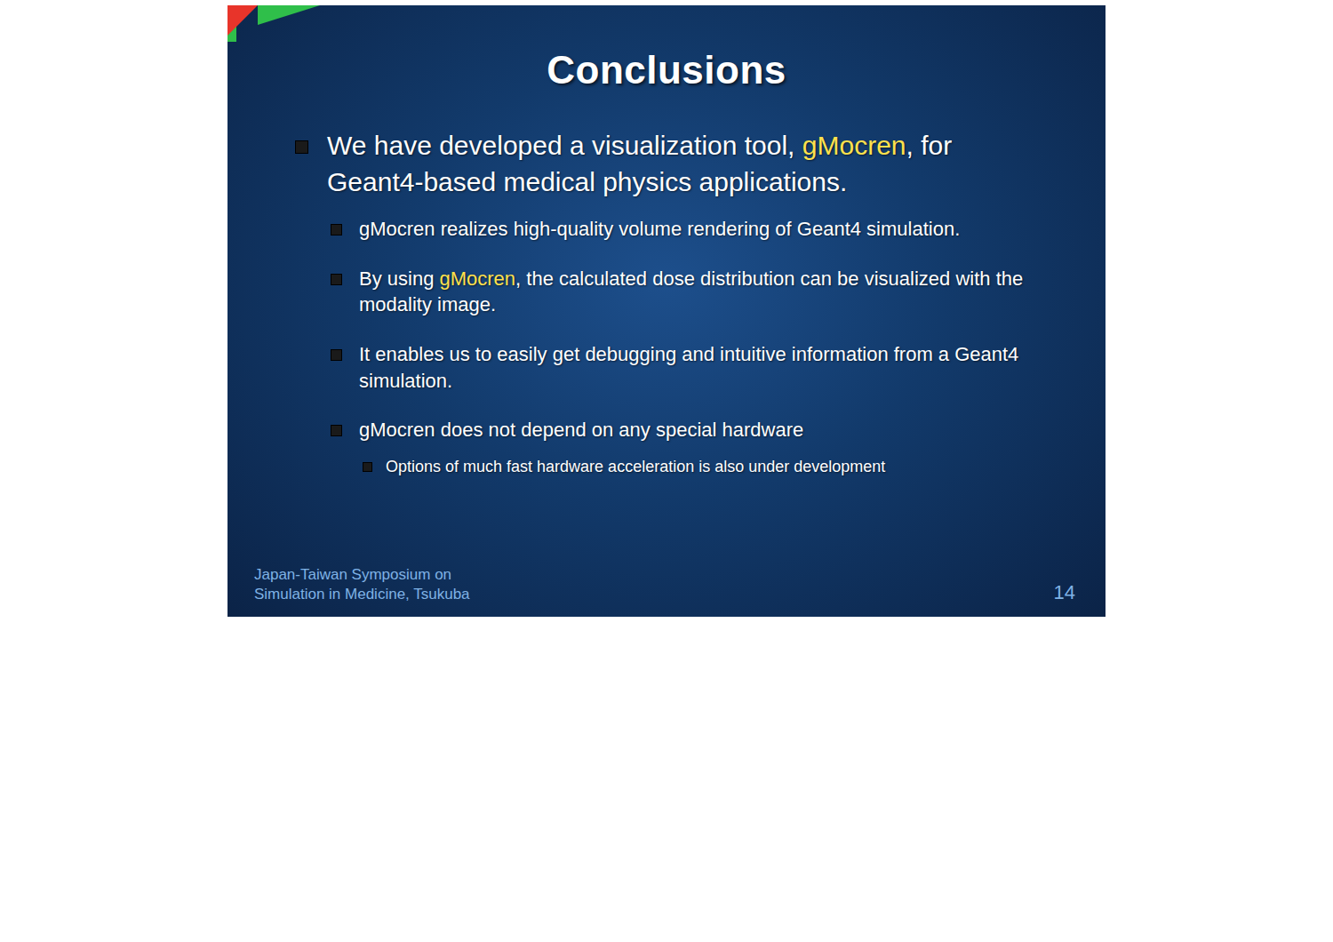Conclusions
We have developed a visualization tool, gMocren, for Geant4-based medical physics applications.
gMocren realizes high-quality volume rendering of Geant4 simulation.
By using gMocren, the calculated dose distribution can be visualized with the modality image.
It enables us to easily get debugging and intuitive information from a Geant4 simulation.
gMocren does not depend on any special hardware
Options of much fast hardware acceleration is also under development
Japan-Taiwan Symposium on
Simulation in Medicine, Tsukuba
14